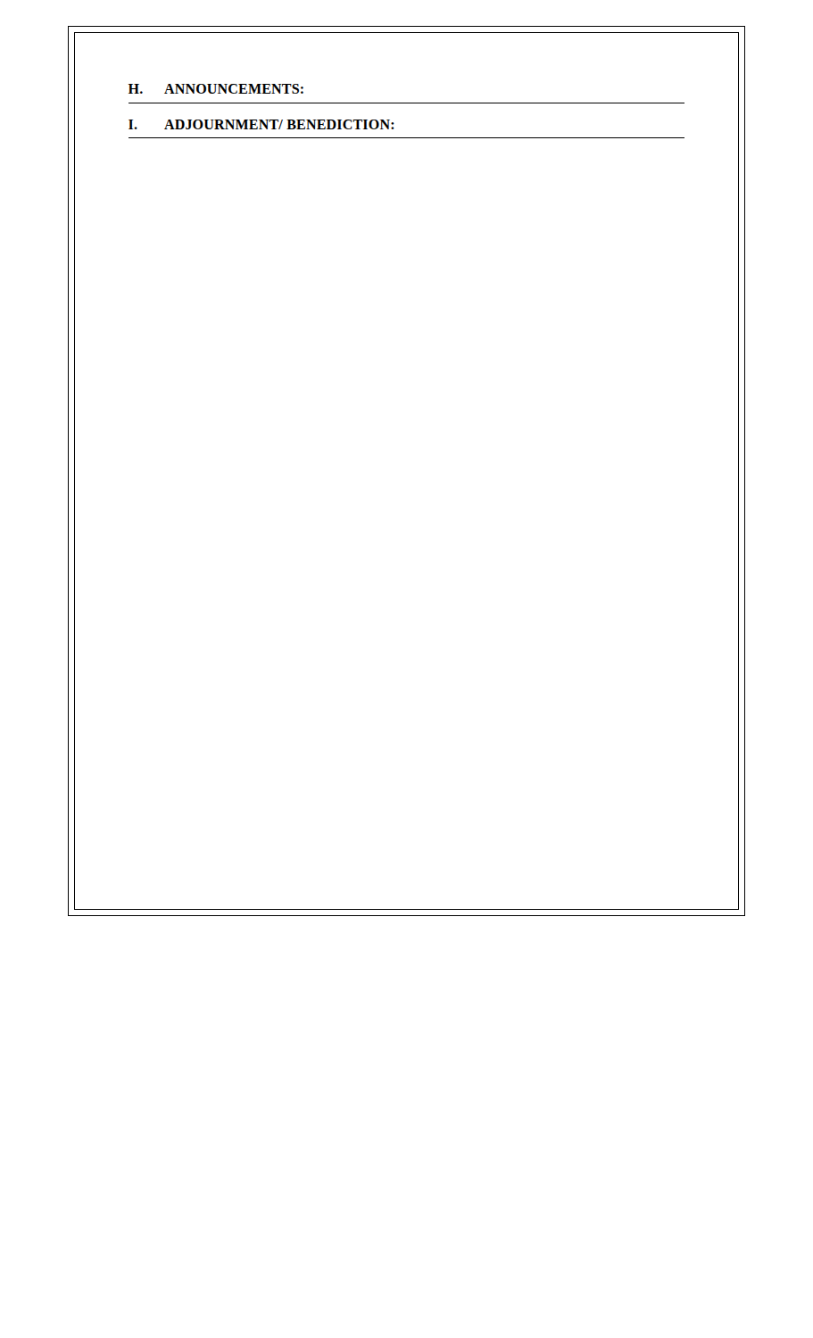H. ANNOUNCEMENTS:
I. ADJOURNMENT/ BENEDICTION: